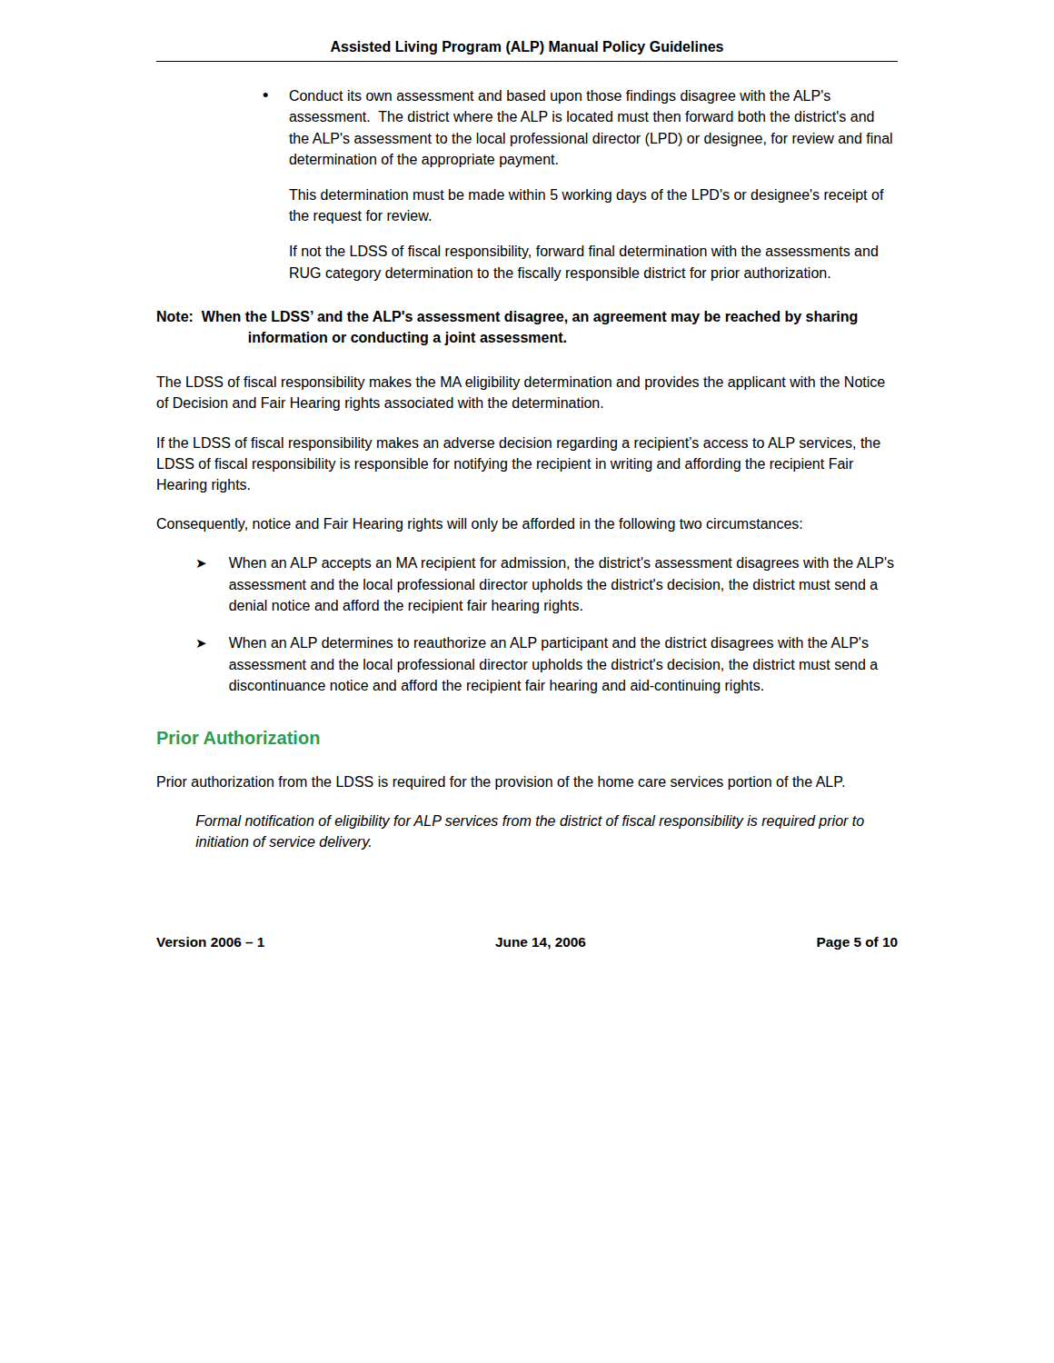Assisted Living Program (ALP) Manual Policy Guidelines
Conduct its own assessment and based upon those findings disagree with the ALP's assessment. The district where the ALP is located must then forward both the district's and the ALP's assessment to the local professional director (LPD) or designee, for review and final determination of the appropriate payment.
This determination must be made within 5 working days of the LPD's or designee's receipt of the request for review.
If not the LDSS of fiscal responsibility, forward final determination with the assessments and RUG category determination to the fiscally responsible district for prior authorization.
Note: When the LDSS’ and the ALP's assessment disagree, an agreement may be reached by sharing information or conducting a joint assessment.
The LDSS of fiscal responsibility makes the MA eligibility determination and provides the applicant with the Notice of Decision and Fair Hearing rights associated with the determination.
If the LDSS of fiscal responsibility makes an adverse decision regarding a recipient’s access to ALP services, the LDSS of fiscal responsibility is responsible for notifying the recipient in writing and affording the recipient Fair Hearing rights.
Consequently, notice and Fair Hearing rights will only be afforded in the following two circumstances:
When an ALP accepts an MA recipient for admission, the district's assessment disagrees with the ALP's assessment and the local professional director upholds the district's decision, the district must send a denial notice and afford the recipient fair hearing rights.
When an ALP determines to reauthorize an ALP participant and the district disagrees with the ALP's assessment and the local professional director upholds the district's decision, the district must send a discontinuance notice and afford the recipient fair hearing and aid-continuing rights.
Prior Authorization
Prior authorization from the LDSS is required for the provision of the home care services portion of the ALP.
Formal notification of eligibility for ALP services from the district of fiscal responsibility is required prior to initiation of service delivery.
Version 2006 – 1 June 14, 2006 Page 5 of 10